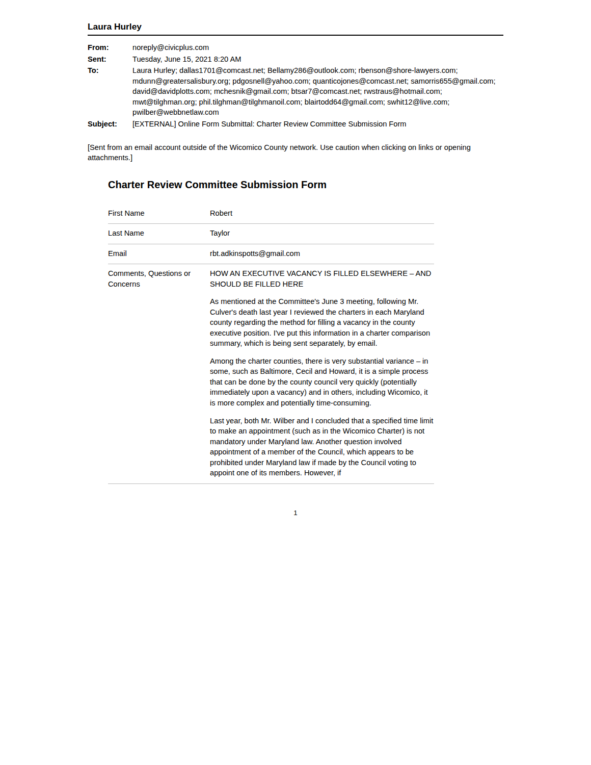Laura Hurley
| From: | noreply@civicplus.com |
| Sent: | Tuesday, June 15, 2021 8:20 AM |
| To: | Laura Hurley; dallas1701@comcast.net; Bellamy286@outlook.com; rbenson@shore-lawyers.com; mdunn@greatersalisbury.org; pdgosnell@yahoo.com; quanticojones@comcast.net; samorris655@gmail.com; david@davidplotts.com; mchesnik@gmail.com; btsar7@comcast.net; rwstraus@hotmail.com; mwt@tilghman.org; phil.tilghman@tilghmanoil.com; blairtodd64@gmail.com; swhit12@live.com; pwilber@webbnetlaw.com |
| Subject: | [EXTERNAL] Online Form Submittal: Charter Review Committee Submission Form |
[Sent from an email account outside of the Wicomico County network. Use caution when clicking on links or opening attachments.]
Charter Review Committee Submission Form
| First Name | Robert |
| Last Name | Taylor |
| Email | rbt.adkinspotts@gmail.com |
| Comments, Questions or Concerns | HOW AN EXECUTIVE VACANCY IS FILLED ELSEWHERE – AND SHOULD BE FILLED HERE As mentioned at the Committee's June 3 meeting, following Mr. Culver's death last year I reviewed the charters in each Maryland county regarding the method for filling a vacancy in the county executive position. I've put this information in a charter comparison summary, which is being sent separately, by email. Among the charter counties, there is very substantial variance – in some, such as Baltimore, Cecil and Howard, it is a simple process that can be done by the county council very quickly (potentially immediately upon a vacancy) and in others, including Wicomico, it is more complex and potentially time-consuming. Last year, both Mr. Wilber and I concluded that a specified time limit to make an appointment (such as in the Wicomico Charter) is not mandatory under Maryland law. Another question involved appointment of a member of the Council, which appears to be prohibited under Maryland law if made by the Council voting to appoint one of its members. However, if |
1